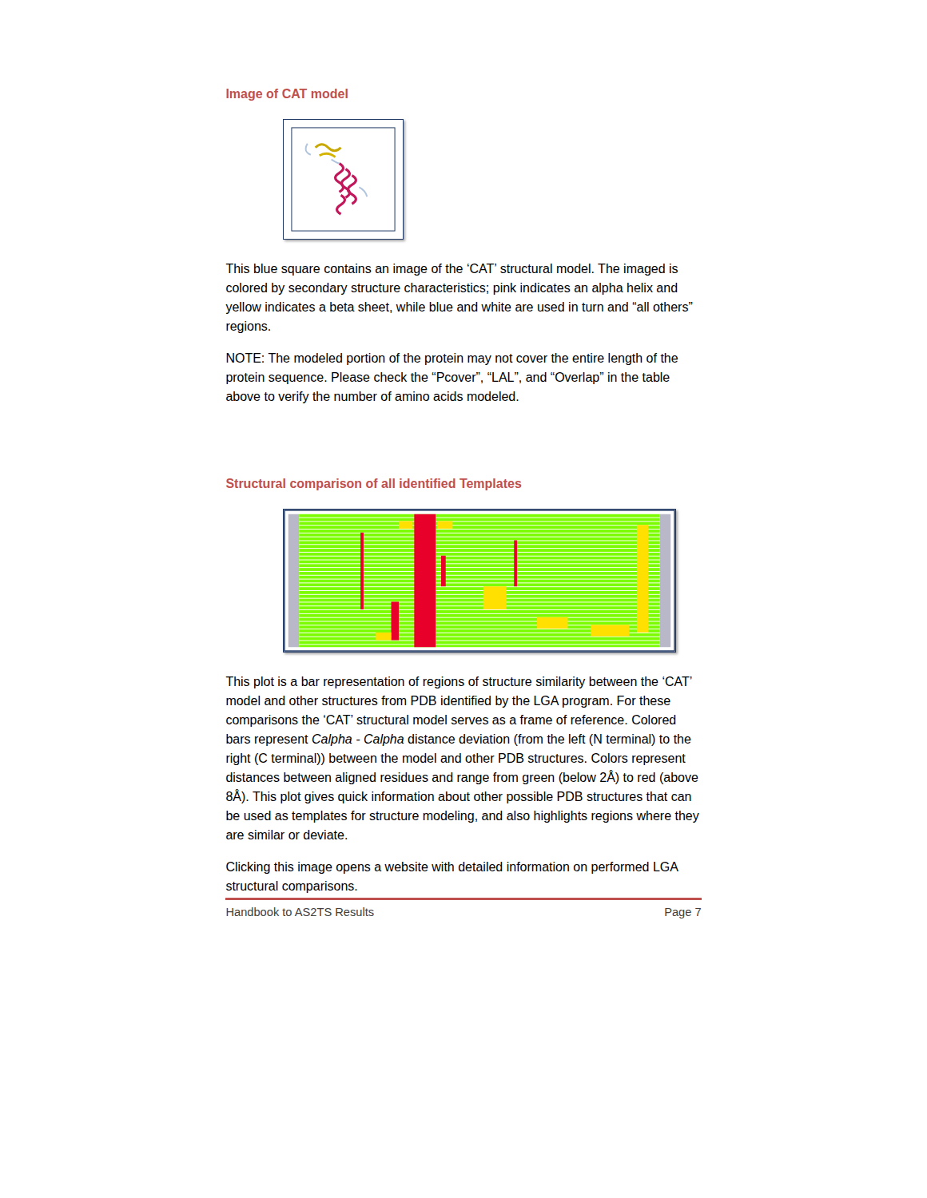Image of CAT model
This blue square contains an image of the ‘CAT’ structural model. The imaged is colored by secondary structure characteristics; pink indicates an alpha helix and yellow indicates a beta sheet, while blue and white are used in turn and “all others” regions.
NOTE: The modeled portion of the protein may not cover the entire length of the protein sequence. Please check the “Pcover”, “LAL”, and “Overlap” in the table above to verify the number of amino acids modeled.
Structural comparison of all identified Templates
This plot is a bar representation of regions of structure similarity between the ‘CAT’ model and other structures from PDB identified by the LGA program. For these comparisons the ‘CAT’ structural model serves as a frame of reference. Colored bars represent Calpha - Calpha distance deviation (from the left (N terminal) to the right (C terminal)) between the model and other PDB structures. Colors represent distances between aligned residues and range from green (below 2Å) to red (above 8Å). This plot gives quick information about other possible PDB structures that can be used as templates for structure modeling, and also highlights regions where they are similar or deviate.
Clicking this image opens a website with detailed information on performed LGA structural comparisons.
Handbook to AS2TS Results Page 7